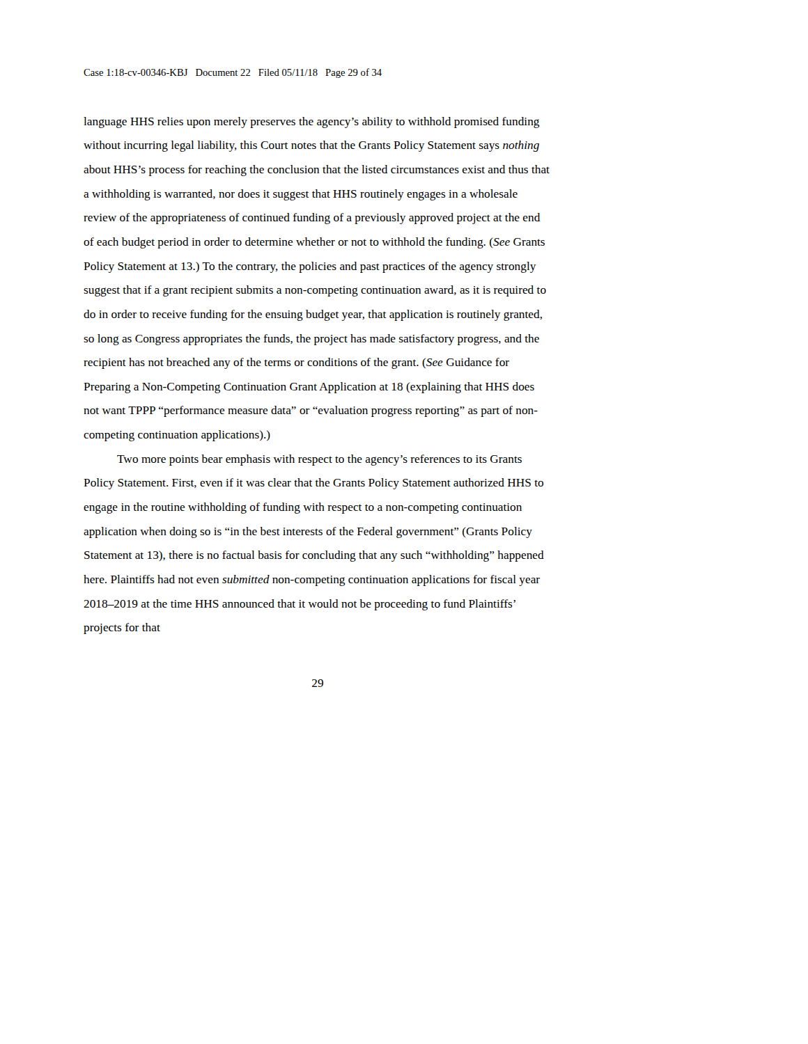Case 1:18-cv-00346-KBJ Document 22 Filed 05/11/18 Page 29 of 34
language HHS relies upon merely preserves the agency’s ability to withhold promised funding without incurring legal liability, this Court notes that the Grants Policy Statement says nothing about HHS’s process for reaching the conclusion that the listed circumstances exist and thus that a withholding is warranted, nor does it suggest that HHS routinely engages in a wholesale review of the appropriateness of continued funding of a previously approved project at the end of each budget period in order to determine whether or not to withhold the funding. (See Grants Policy Statement at 13.) To the contrary, the policies and past practices of the agency strongly suggest that if a grant recipient submits a non-competing continuation award, as it is required to do in order to receive funding for the ensuing budget year, that application is routinely granted, so long as Congress appropriates the funds, the project has made satisfactory progress, and the recipient has not breached any of the terms or conditions of the grant. (See Guidance for Preparing a Non-Competing Continuation Grant Application at 18 (explaining that HHS does not want TPPP “performance measure data” or “evaluation progress reporting” as part of non-competing continuation applications).)
Two more points bear emphasis with respect to the agency’s references to its Grants Policy Statement. First, even if it was clear that the Grants Policy Statement authorized HHS to engage in the routine withholding of funding with respect to a non-competing continuation application when doing so is “in the best interests of the Federal government” (Grants Policy Statement at 13), there is no factual basis for concluding that any such “withholding” happened here. Plaintiffs had not even submitted non-competing continuation applications for fiscal year 2018–2019 at the time HHS announced that it would not be proceeding to fund Plaintiffs’ projects for that
29